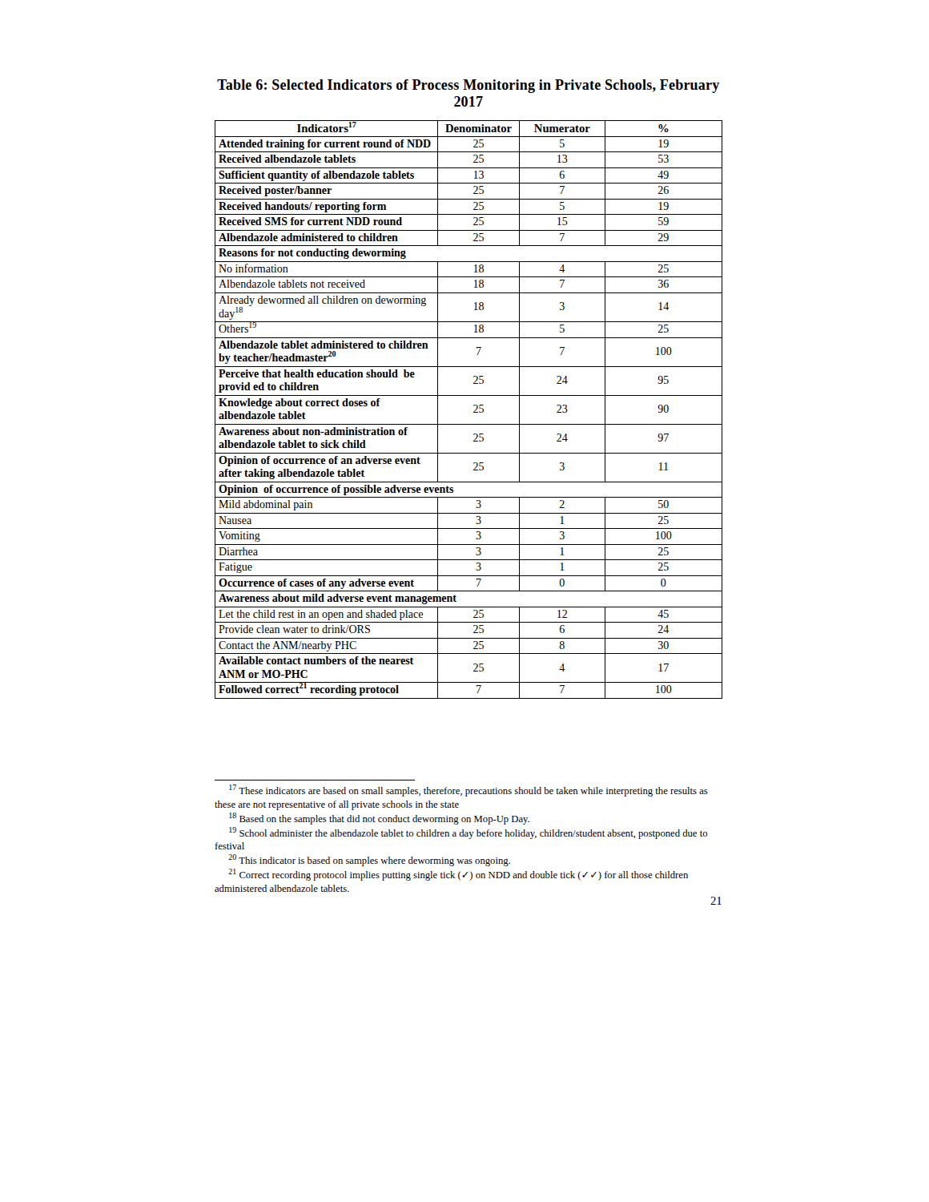Table 6: Selected Indicators of Process Monitoring in Private Schools, February 2017
| Indicators 17 | Denominator | Numerator | % |
| --- | --- | --- | --- |
| Attended training for current round of NDD | 25 | 5 | 19 |
| Received albendazole tablets | 25 | 13 | 53 |
| Sufficient quantity of albendazole tablets | 13 | 6 | 49 |
| Received poster/banner | 25 | 7 | 26 |
| Received handouts/ reporting form | 25 | 5 | 19 |
| Received SMS for current NDD round | 25 | 15 | 59 |
| Albendazole administered to children | 25 | 7 | 29 |
| Reasons for not conducting deworming |
| No information | 18 | 4 | 25 |
| Albendazole tablets not received | 18 | 7 | 36 |
| Already dewormed all children on deworming day 18 | 18 | 3 | 14 |
| Others 19 | 18 | 5 | 25 |
| Albendazole tablet administered to children by teacher/headmaster 20 | 7 | 7 | 100 |
| Perceive that health education should be provid ed to children | 25 | 24 | 95 |
| Knowledge about correct doses of albendazole tablet | 25 | 23 | 90 |
| Awareness about non-administration of albendazole tablet to sick child | 25 | 24 | 97 |
| Opinion of occurrence of an adverse event after taking albendazole tablet | 25 | 3 | 11 |
| Opinion of occurrence of possible adverse events |
| Mild abdominal pain | 3 | 2 | 50 |
| Nausea | 3 | 1 | 25 |
| Vomiting | 3 | 3 | 100 |
| Diarrhea | 3 | 1 | 25 |
| Fatigue | 3 | 1 | 25 |
| Occurrence of cases of any adverse event | 7 | 0 | 0 |
| Awareness about mild adverse event management |
| Let the child rest in an open and shaded place | 25 | 12 | 45 |
| Provide clean water to drink/ORS | 25 | 6 | 24 |
| Contact the ANM/nearby PHC | 25 | 8 | 30 |
| Available contact numbers of the nearest ANM or MO-PHC | 25 | 4 | 17 |
| Followed correct 21 recording protocol | 7 | 7 | 100 |
17 These indicators are based on small samples, therefore, precautions should be taken while interpreting the results as these are not representative of all private schools in the state
18 Based on the samples that did not conduct deworming on Mop-Up Day.
19 School administer the albendazole tablet to children a day before holiday, children/student absent, postponed due to festival
20 This indicator is based on samples where deworming was ongoing.
21 Correct recording protocol implies putting single tick (✓) on NDD and double tick (✓✓) for all those children administered albendazole tablets.
21